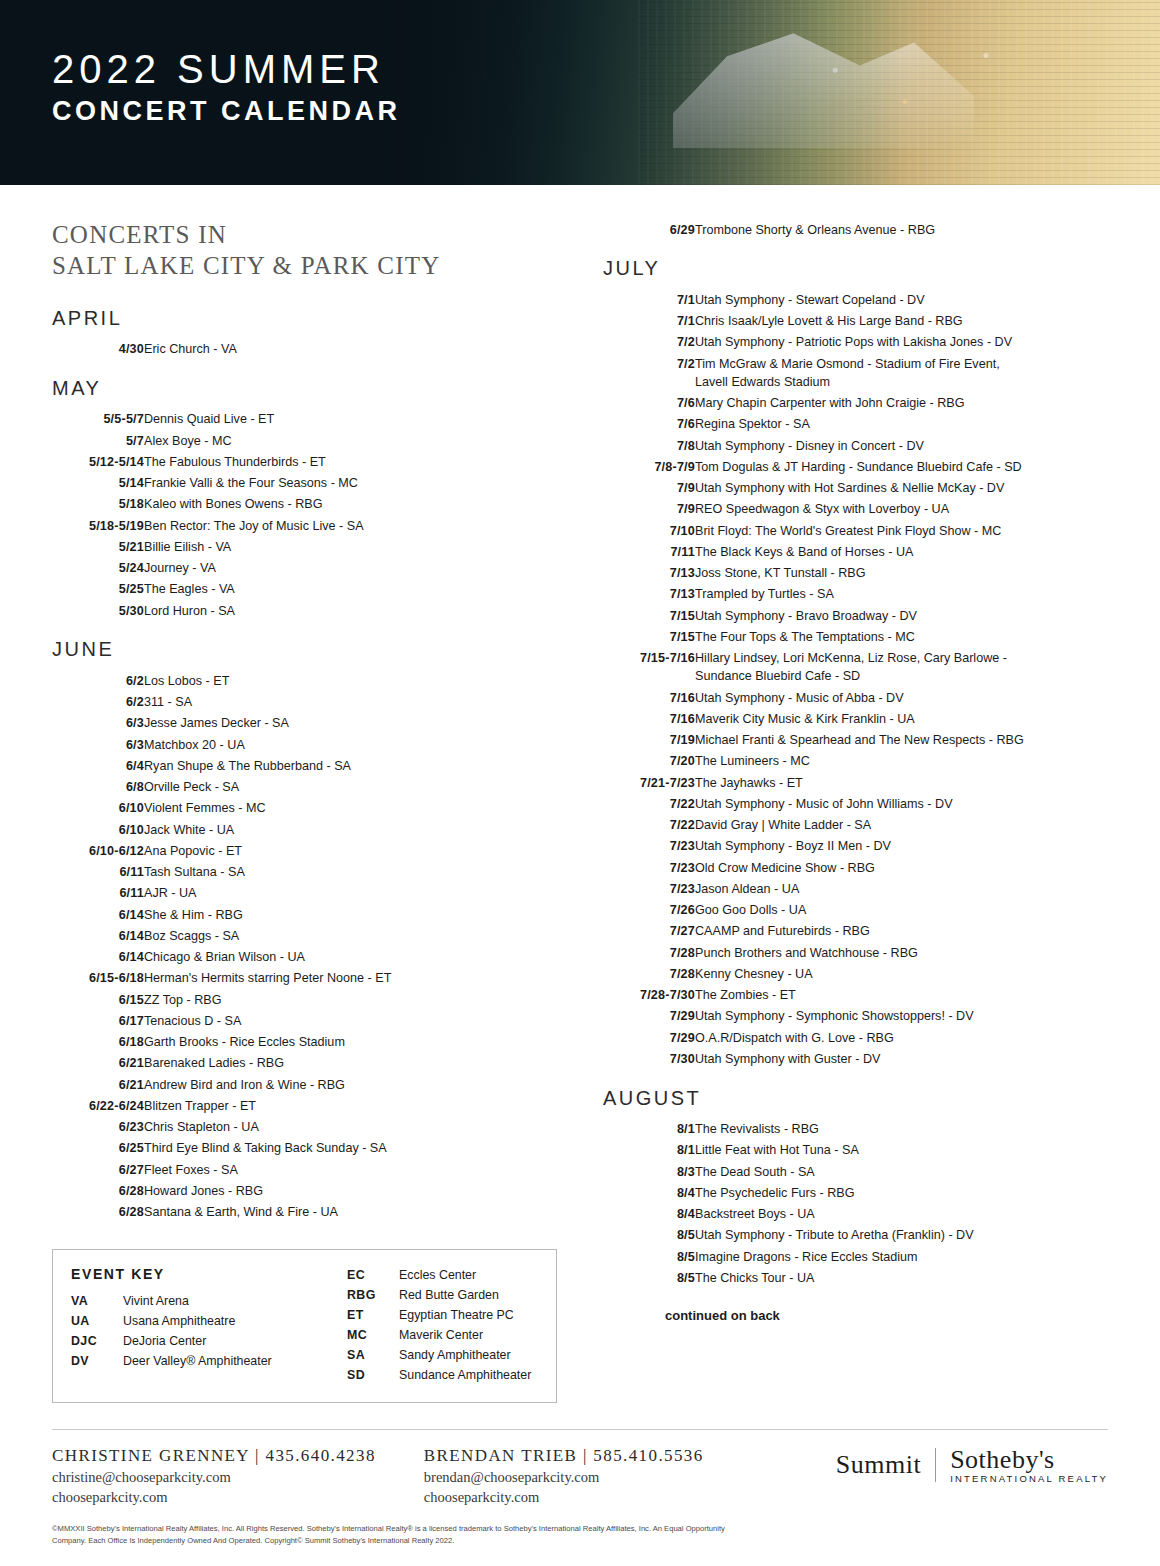2022 SUMMER
CONCERT CALENDAR
CONCERTS IN
SALT LAKE CITY & PARK CITY
APRIL
| 4/30 | Eric Church - VA |
MAY
| 5/5-5/7 | Dennis Quaid Live - ET |
| 5/7 | Alex Boye - MC |
| 5/12-5/14 | The Fabulous Thunderbirds - ET |
| 5/14 | Frankie Valli & the Four Seasons - MC |
| 5/18 | Kaleo with Bones Owens - RBG |
| 5/18-5/19 | Ben Rector: The Joy of Music Live - SA |
| 5/21 | Billie Eilish - VA |
| 5/24 | Journey - VA |
| 5/25 | The Eagles - VA |
| 5/30 | Lord Huron - SA |
JUNE
| 6/2 | Los Lobos - ET |
| 6/2 | 311 - SA |
| 6/3 | Jesse James Decker - SA |
| 6/3 | Matchbox 20 - UA |
| 6/4 | Ryan Shupe & The Rubberband - SA |
| 6/8 | Orville Peck - SA |
| 6/10 | Violent Femmes - MC |
| 6/10 | Jack White - UA |
| 6/10-6/12 | Ana Popovic - ET |
| 6/11 | Tash Sultana - SA |
| 6/11 | AJR - UA |
| 6/14 | She & Him - RBG |
| 6/14 | Boz Scaggs - SA |
| 6/14 | Chicago & Brian Wilson - UA |
| 6/15-6/18 | Herman's Hermits starring Peter Noone - ET |
| 6/15 | ZZ Top - RBG |
| 6/17 | Tenacious D - SA |
| 6/18 | Garth Brooks - Rice Eccles Stadium |
| 6/21 | Barenaked Ladies - RBG |
| 6/21 | Andrew Bird and Iron & Wine - RBG |
| 6/22-6/24 | Blitzen Trapper - ET |
| 6/23 | Chris Stapleton - UA |
| 6/25 | Third Eye Blind & Taking Back Sunday - SA |
| 6/27 | Fleet Foxes - SA |
| 6/28 | Howard Jones - RBG |
| 6/28 | Santana & Earth, Wind & Fire - UA |
EVENT KEY
| VA | Vivint Arena |
| UA | Usana Amphitheatre |
| DJC | DeJoria Center |
| DV | Deer Valley® Amphitheater |
| EC | Eccles Center |
| RBG | Red Butte Garden |
| ET | Egyptian Theatre PC |
| MC | Maverik Center |
| SA | Sandy Amphitheater |
| SD | Sundance Amphitheater |
| 6/29 | Trombone Shorty & Orleans Avenue - RBG |
JULY
| 7/1 | Utah Symphony - Stewart Copeland - DV |
| 7/1 | Chris Isaak/Lyle Lovett & His Large Band - RBG |
| 7/2 | Utah Symphony - Patriotic Pops with Lakisha Jones - DV |
| 7/2 | Tim McGraw & Marie Osmond - Stadium of Fire Event, Lavell Edwards Stadium |
| 7/6 | Mary Chapin Carpenter with John Craigie - RBG |
| 7/6 | Regina Spektor - SA |
| 7/8 | Utah Symphony - Disney in Concert - DV |
| 7/8-7/9 | Tom Dogulas & JT Harding - Sundance Bluebird Cafe - SD |
| 7/9 | Utah Symphony with Hot Sardines & Nellie McKay - DV |
| 7/9 | REO Speedwagon & Styx with Loverboy - UA |
| 7/10 | Brit Floyd: The World's Greatest Pink Floyd Show - MC |
| 7/11 | The Black Keys & Band of Horses - UA |
| 7/13 | Joss Stone, KT Tunstall - RBG |
| 7/13 | Trampled by Turtles - SA |
| 7/15 | Utah Symphony - Bravo Broadway - DV |
| 7/15 | The Four Tops & The Temptations - MC |
| 7/15-7/16 | Hillary Lindsey, Lori McKenna, Liz Rose, Cary Barlowe - Sundance Bluebird Cafe - SD |
| 7/16 | Utah Symphony - Music of Abba - DV |
| 7/16 | Maverik City Music & Kirk Franklin - UA |
| 7/19 | Michael Franti & Spearhead and The New Respects - RBG |
| 7/20 | The Lumineers - MC |
| 7/21-7/23 | The Jayhawks - ET |
| 7/22 | Utah Symphony - Music of John Williams - DV |
| 7/22 | David Gray / White Ladder - SA |
| 7/23 | Utah Symphony - Boyz II Men - DV |
| 7/23 | Old Crow Medicine Show - RBG |
| 7/23 | Jason Aldean - UA |
| 7/26 | Goo Goo Dolls - UA |
| 7/27 | CAAMP and Futurebirds - RBG |
| 7/28 | Punch Brothers and Watchhouse - RBG |
| 7/28 | Kenny Chesney - UA |
| 7/28-7/30 | The Zombies - ET |
| 7/29 | Utah Symphony - Symphonic Showstoppers! - DV |
| 7/29 | O.A.R/Dispatch with G. Love - RBG |
| 7/30 | Utah Symphony with Guster - DV |
AUGUST
| 8/1 | The Revivalists - RBG |
| 8/1 | Little Feat with Hot Tuna - SA |
| 8/3 | The Dead South - SA |
| 8/4 | The Psychedelic Furs - RBG |
| 8/4 | Backstreet Boys - UA |
| 8/5 | Utah Symphony - Tribute to Aretha (Franklin) - DV |
| 8/5 | Imagine Dragons - Rice Eccles Stadium |
| 8/5 | The Chicks Tour - UA |
continued on back
CHRISTINE GRENNEY | 435.640.4238
christine@chooseparkcity.com
chooseparkcity.com
BRENDAN TRIEB | 585.410.5536
brendan@chooseparkcity.com
chooseparkcity.com
Summit
Sotheby's INTERNATIONAL REALTY
©MMXXII Sotheby's International Realty Affiliates, Inc. All Rights Reserved. Sotheby's International Realty® is a licensed trademark to Sotheby's International Realty Affiliates, Inc. An Equal Opportunity Company. Each Office Is Independently Owned And Operated. Copyright© Summit Sotheby's International Realty 2022.